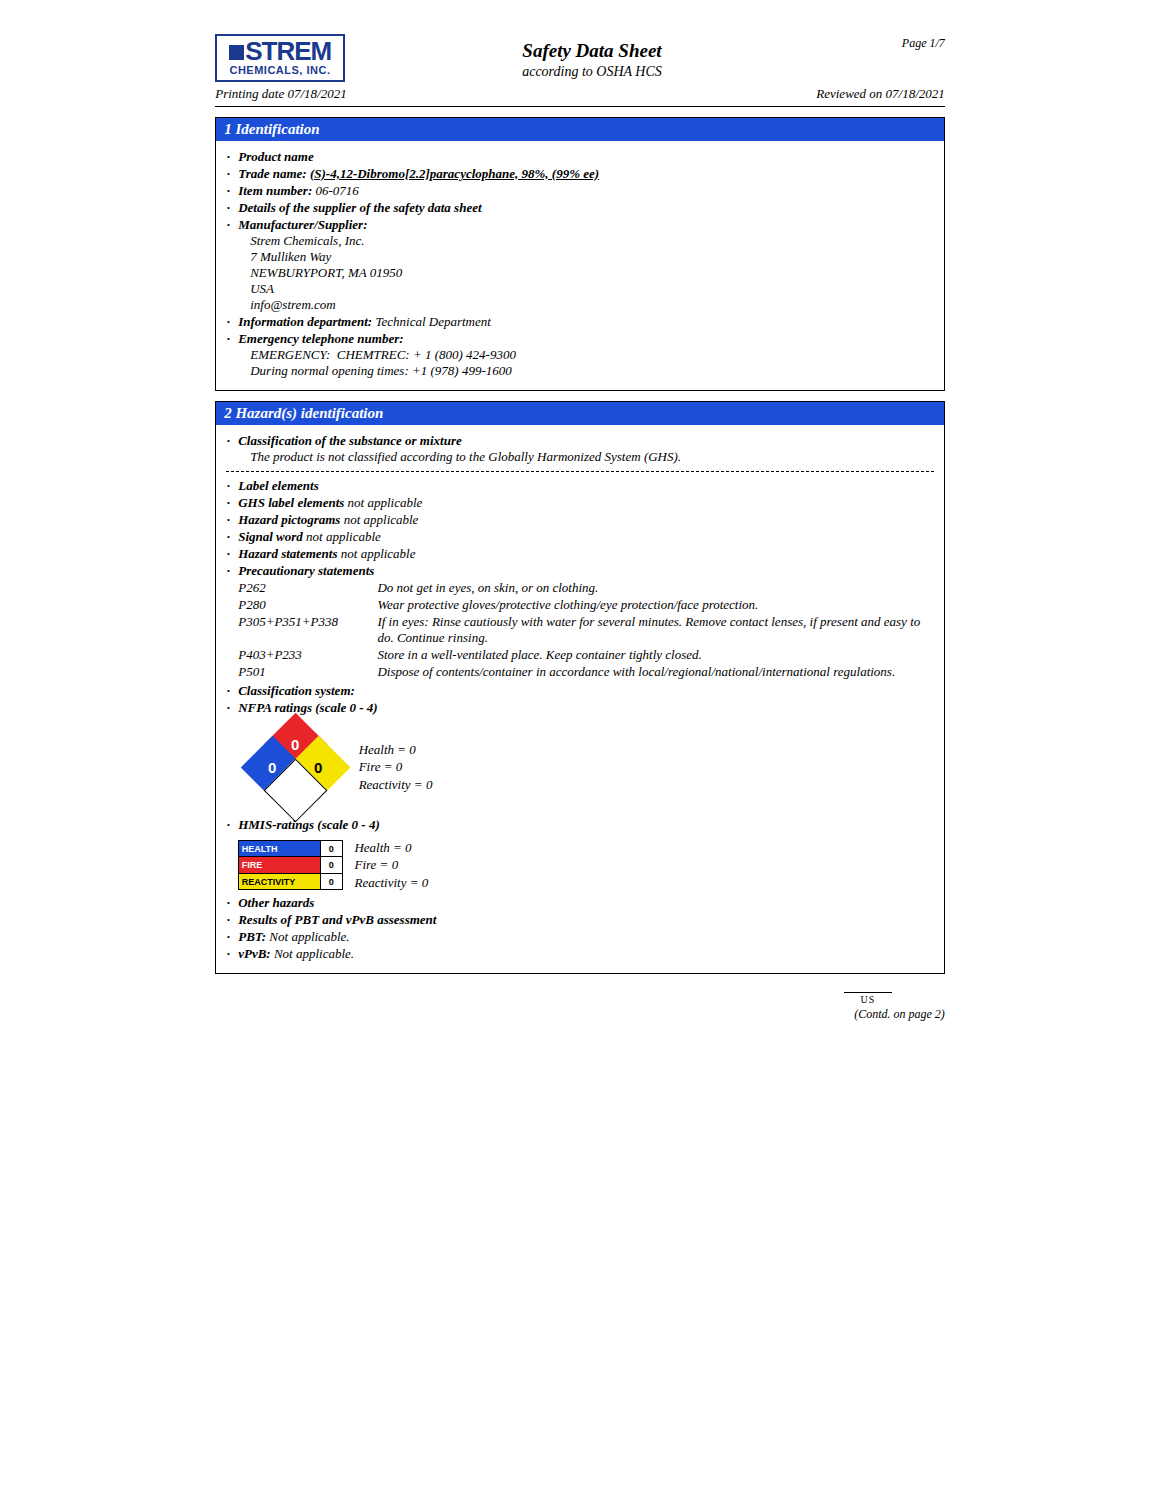STREM
CHEMICALS, INC.
Safety Data Sheet
according to OSHA HCS
Page 1/7
Printing date 07/18/2021 Reviewed on 07/18/2021
1 Identification
Product name
Trade name: (S)-4,12-Dibromo[2.2]paracyclophane, 98%, (99% ee)
Item number: 06-0716
Details of the supplier of the safety data sheet
Manufacturer/Supplier:
Strem Chemicals, Inc.
7 Mulliken Way
NEWBURYPORT, MA 01950
USA
info@strem.com
Information department: Technical Department
Emergency telephone number:
EMERGENCY: CHEMTREC: + 1 (800) 424-9300
During normal opening times: +1 (978) 499-1600
2 Hazard(s) identification
Classification of the substance or mixture
The product is not classified according to the Globally Harmonized System (GHS).
Label elements
GHS label elements not applicable
Hazard pictograms not applicable
Signal word not applicable
Hazard statements not applicable
Precautionary statements
| P262 | Do not get in eyes, on skin, or on clothing. |
| P280 | Wear protective gloves/protective clothing/eye protection/face protection. |
| P305+P351+P338 | If in eyes: Rinse cautiously with water for several minutes. Remove contact lenses, if present and easy to do. Continue rinsing. |
| P403+P233 | Store in a well-ventilated place. Keep container tightly closed. |
| P501 | Dispose of contents/container in accordance with local/regional/national/international regulations. |
Classification system:
NFPA ratings (scale 0 - 4)
0
0
0
Health = 0
Fire = 0
Reactivity = 0
HMIS-ratings (scale 0 - 4)
| HEALTH | 0 |
| FIRE | 0 |
| REACTIVITY | 0 |
Health = 0
Fire = 0
Reactivity = 0
Other hazards
Results of PBT and vPvB assessment
PBT: Not applicable.
vPvB: Not applicable.
US
(Contd. on page 2)